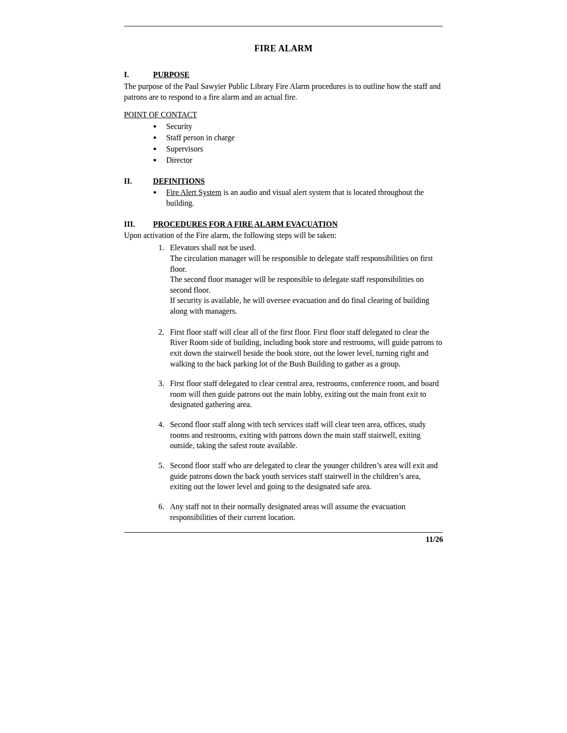FIRE ALARM
I. PURPOSE
The purpose of the Paul Sawyier Public Library Fire Alarm procedures is to outline how the staff and patrons are to respond to a fire alarm and an actual fire.
POINT OF CONTACT
Security
Staff person in charge
Supervisors
Director
II. DEFINITIONS
Fire Alert System is an audio and visual alert system that is located throughout the building.
III. PROCEDURES FOR A FIRE ALARM EVACUATION
Upon activation of the Fire alarm, the following steps will be taken:
Elevators shall not be used. The circulation manager will be responsible to delegate staff responsibilities on first floor. The second floor manager will be responsible to delegate staff responsibilities on second floor. If security is available, he will oversee evacuation and do final clearing of building along with managers.
First floor staff will clear all of the first floor. First floor staff delegated to clear the River Room side of building, including book store and restrooms, will guide patrons to exit down the stairwell beside the book store, out the lower level, turning right and walking to the back parking lot of the Bush Building to gather as a group.
First floor staff delegated to clear central area, restrooms, conference room, and board room will then guide patrons out the main lobby, exiting out the main front exit to designated gathering area.
Second floor staff along with tech services staff will clear teen area, offices, study rooms and restrooms, exiting with patrons down the main staff stairwell, exiting outside, taking the safest route available.
Second floor staff who are delegated to clear the younger children’s area will exit and guide patrons down the back youth services staff stairwell in the children’s area, exiting out the lower level and going to the designated safe area.
Any staff not in their normally designated areas will assume the evacuation responsibilities of their current location.
11/26